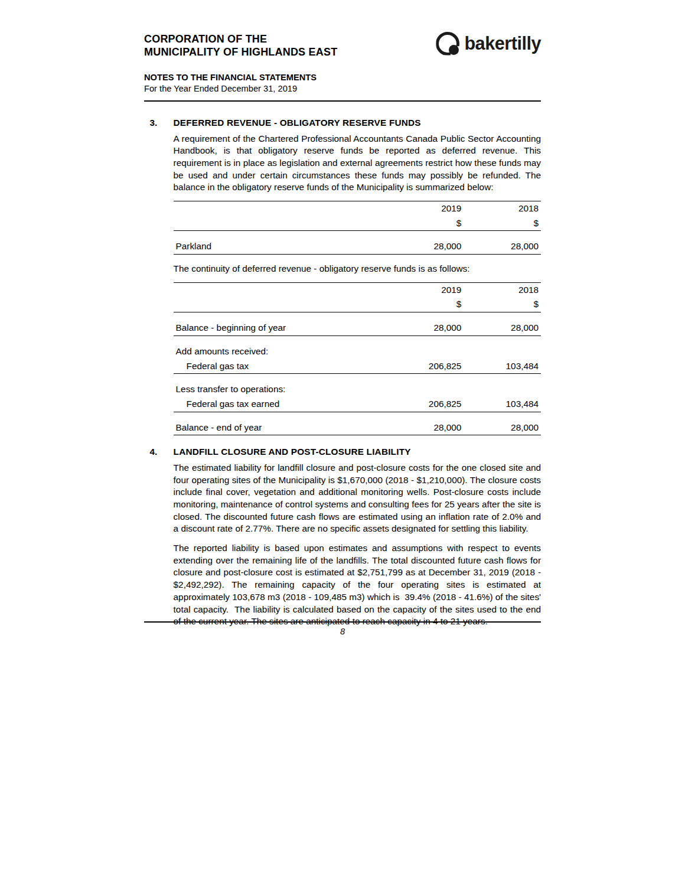CORPORATION OF THE
MUNICIPALITY OF HIGHLANDS EAST
bakertilly
NOTES TO THE FINANCIAL STATEMENTS
For the Year Ended December 31, 2019
3.
DEFERRED REVENUE - OBLIGATORY RESERVE FUNDS
A requirement of the Chartered Professional Accountants Canada Public Sector Accounting Handbook, is that obligatory reserve funds be reported as deferred revenue. This requirement is in place as legislation and external agreements restrict how these funds may be used and under certain circumstances these funds may possibly be refunded. The balance in the obligatory reserve funds of the Municipality is summarized below:
| | 2019 | 2018 |
| --- | --- | --- |
| | $ | $ |
| Parkland | 28,000 | 28,000 |
The continuity of deferred revenue - obligatory reserve funds is as follows:
| | 2019 | 2018 |
| --- | --- | --- |
| | $ | $ |
| Balance - beginning of year | 28,000 | 28,000 |
| Add amounts received: | | |
| Federal gas tax | 206,825 | 103,484 |
| Less transfer to operations: | | |
| Federal gas tax earned | 206,825 | 103,484 |
| Balance - end of year | 28,000 | 28,000 |
4.
LANDFILL CLOSURE AND POST-CLOSURE LIABILITY
The estimated liability for landfill closure and post-closure costs for the one closed site and four operating sites of the Municipality is $1,670,000 (2018 - $1,210,000). The closure costs include final cover, vegetation and additional monitoring wells. Post-closure costs include monitoring, maintenance of control systems and consulting fees for 25 years after the site is closed. The discounted future cash flows are estimated using an inflation rate of 2.0% and a discount rate of 2.77%. There are no specific assets designated for settling this liability.
The reported liability is based upon estimates and assumptions with respect to events extending over the remaining life of the landfills. The total discounted future cash flows for closure and post-closure cost is estimated at $2,751,799 as at December 31, 2019 (2018 - $2,492,292). The remaining capacity of the four operating sites is estimated at approximately 103,678 m3 (2018 - 109,485 m3) which is 39.4% (2018 - 41.6%) of the sites' total capacity. The liability is calculated based on the capacity of the sites used to the end of the current year. The sites are anticipated to reach capacity in 4 to 21 years.
8